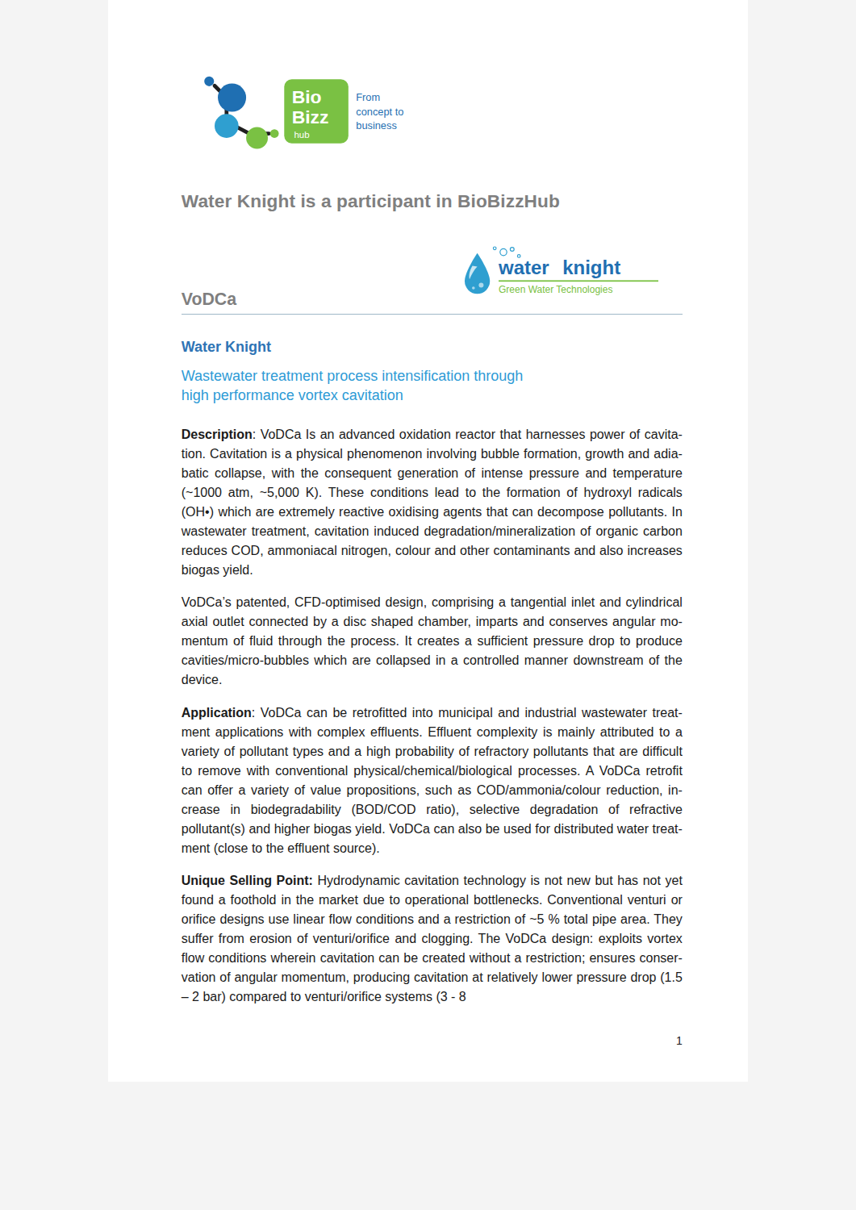Bio Bizz hub From concept to business
Water Knight is a participant in BioBizzHub
VoDCa
water knight Green Water Technologies
Water Knight
Wastewater treatment process intensification through
high performance vortex cavitation
Description: VoDCa Is an advanced oxidation reactor that harnesses power of cavitation. Cavitation is a physical phenomenon involving bubble formation, growth and adiabatic collapse, with the consequent generation of intense pressure and temperature (~1000 atm, ~5,000 K). These conditions lead to the formation of hydroxyl radicals (OH•) which are extremely reactive oxidising agents that can decompose pollutants. In wastewater treatment, cavitation induced degradation/mineralization of organic carbon reduces COD, ammoniacal nitrogen, colour and other contaminants and also increases biogas yield.
VoDCa’s patented, CFD-optimised design, comprising a tangential inlet and cylindrical axial outlet connected by a disc shaped chamber, imparts and conserves angular momentum of fluid through the process. It creates a sufficient pressure drop to produce cavities/micro-bubbles which are collapsed in a controlled manner downstream of the device.
Application: VoDCa can be retrofitted into municipal and industrial wastewater treatment applications with complex effluents. Effluent complexity is mainly attributed to a variety of pollutant types and a high probability of refractory pollutants that are difficult to remove with conventional physical/chemical/biological processes. A VoDCa retrofit can offer a variety of value propositions, such as COD/ammonia/colour reduction, increase in biodegradability (BOD/COD ratio), selective degradation of refractive pollutant(s) and higher biogas yield. VoDCa can also be used for distributed water treatment (close to the effluent source).
Unique Selling Point: Hydrodynamic cavitation technology is not new but has not yet found a foothold in the market due to operational bottlenecks. Conventional venturi or orifice designs use linear flow conditions and a restriction of ~5 % total pipe area. They suffer from erosion of venturi/orifice and clogging. The VoDCa design: exploits vortex flow conditions wherein cavitation can be created without a restriction; ensures conservation of angular momentum, producing cavitation at relatively lower pressure drop (1.5 – 2 bar) compared to venturi/orifice systems (3 - 8
1